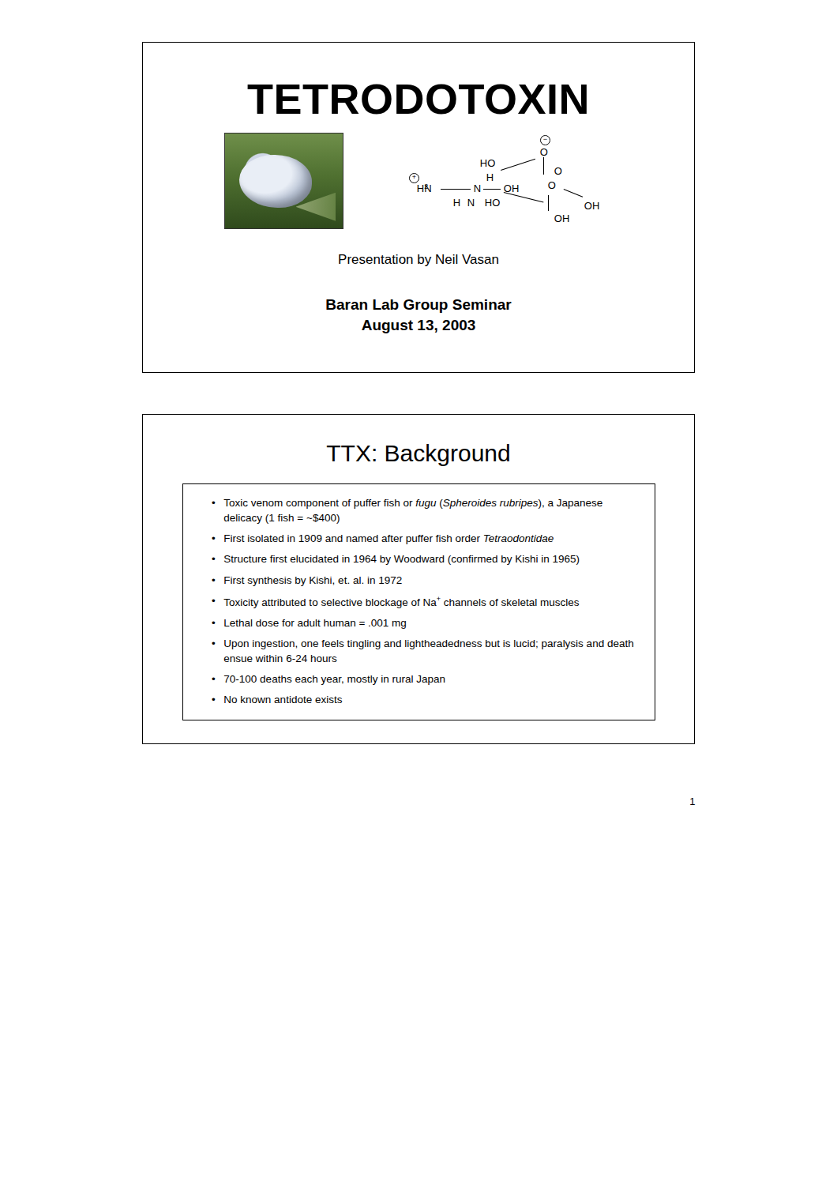TETRODOTOXIN
− O HO H O O H2 N + N OH H N HO OH OH
Presentation by Neil Vasan
Baran Lab Group Seminar
August 13, 2003
TTX: Background
Toxic venom component of puffer fish or fugu (Spheroides rubripes), a Japanese delicacy (1 fish = ~$400)
First isolated in 1909 and named after puffer fish order Tetraodontidae
Structure first elucidated in 1964 by Woodward (confirmed by Kishi in 1965)
First synthesis by Kishi, et. al. in 1972
Toxicity attributed to selective blockage of Na+ channels of skeletal muscles
Lethal dose for adult human = .001 mg
Upon ingestion, one feels tingling and lightheadedness but is lucid; paralysis and death ensue within 6-24 hours
70-100 deaths each year, mostly in rural Japan
No known antidote exists
1